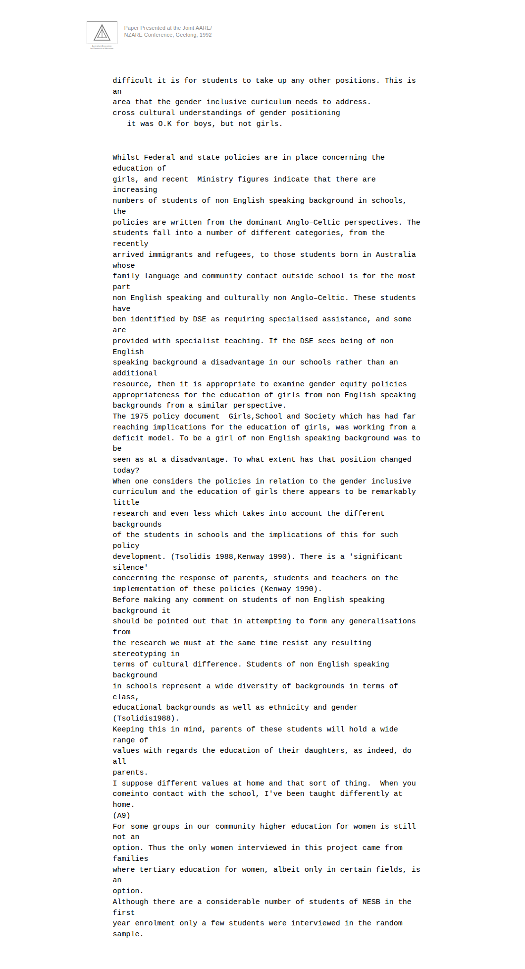Australian Association
for Research in Education
Paper Presented at the Joint AARE/
NZARE Conference, Geelong, 1992
difficult it is for students to take up any other positions. This is an area that the gender inclusive curiculum needs to address. cross cultural understandings of gender positioning
it was O.K for boys, but not girls.
Whilst Federal and state policies are in place concerning the education of girls, and recent Ministry figures indicate that there are increasing numbers of students of non English speaking background in schools, the policies are written from the dominant Anglo–Celtic perspectives. The students fall into a number of different categories, from the recently arrived immigrants and refugees, to those students born in Australia whose family language and community contact outside school is for the most part non English speaking and culturally non Anglo–Celtic. These students have ben identified by DSE as requiring specialised assistance, and some are provided with specialist teaching. If the DSE sees being of non English speaking background a disadvantage in our schools rather than an additional resource, then it is appropriate to examine gender equity policies appropriateness for the education of girls from non English speaking backgrounds from a similar perspective. The 1975 policy document Girls,School and Society which has had far reaching implications for the education of girls, was working from a deficit model. To be a girl of non English speaking background was to be seen as at a disadvantage. To what extent has that position changed today? When one considers the policies in relation to the gender inclusive curriculum and the education of girls there appears to be remarkably little research and even less which takes into account the different backgrounds of the students in schools and the implications of this for such policy development. (Tsolidis 1988,Kenway 1990). There is a 'significant silence' concerning the response of parents, students and teachers on the implementation of these policies (Kenway 1990). Before making any comment on students of non English speaking background it should be pointed out that in attempting to form any generalisations from the research we must at the same time resist any resulting stereotyping in terms of cultural difference. Students of non English speaking background in schools represent a wide diversity of backgrounds in terms of class, educational backgrounds as well as ethnicity and gender (Tsolidis1988). Keeping this in mind, parents of these students will hold a wide range of values with regards the education of their daughters, as indeed, do all parents. I suppose different values at home and that sort of thing. When you comeinto contact with the school, I've been taught differently at home. (A9) For some groups in our community higher education for women is still not an option. Thus the only women interviewed in this project came from families where tertiary education for women, albeit only in certain fields, is an option. Although there are a considerable number of students of NESB in the first year enrolment only a few students were interviewed in the random sample.